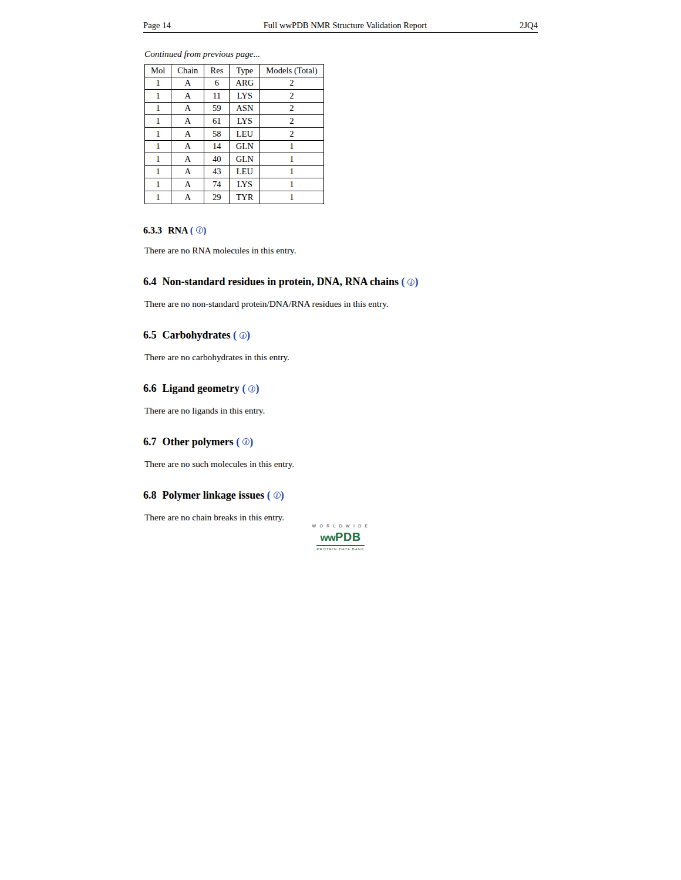Page 14
Full wwPDB NMR Structure Validation Report
2JQ4
Continued from previous page...
| Mol | Chain | Res | Type | Models (Total) |
| --- | --- | --- | --- | --- |
| 1 | A | 6 | ARG | 2 |
| 1 | A | 11 | LYS | 2 |
| 1 | A | 59 | ASN | 2 |
| 1 | A | 61 | LYS | 2 |
| 1 | A | 58 | LEU | 2 |
| 1 | A | 14 | GLN | 1 |
| 1 | A | 40 | GLN | 1 |
| 1 | A | 43 | LEU | 1 |
| 1 | A | 74 | LYS | 1 |
| 1 | A | 29 | TYR | 1 |
6.3.3 RNA (i)
There are no RNA molecules in this entry.
6.4 Non-standard residues in protein, DNA, RNA chains (i)
There are no non-standard protein/DNA/RNA residues in this entry.
6.5 Carbohydrates (i)
There are no carbohydrates in this entry.
6.6 Ligand geometry (i)
There are no ligands in this entry.
6.7 Other polymers (i)
There are no such molecules in this entry.
6.8 Polymer linkage issues (i)
There are no chain breaks in this entry.
W O R L D W I D E
ww PDB
PROTEIN DATA BANK